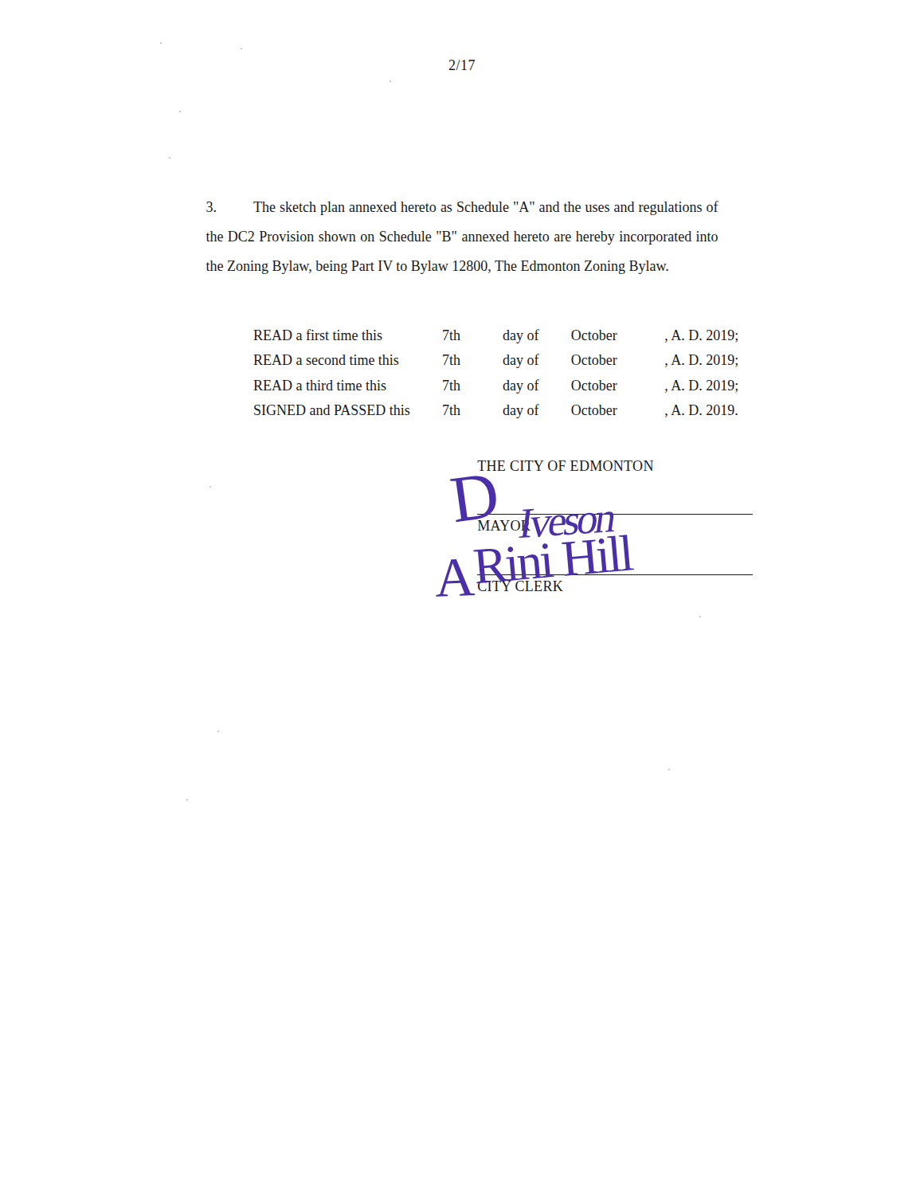2/17
3. The sketch plan annexed hereto as Schedule "A" and the uses and regulations of the DC2 Provision shown on Schedule "B" annexed hereto are hereby incorporated into the Zoning Bylaw, being Part IV to Bylaw 12800, The Edmonton Zoning Bylaw.
| READ a first time this | 7th | day of | October | , A. D. 2019; |
| READ a second time this | 7th | day of | October | , A. D. 2019; |
| READ a third time this | 7th | day of | October | , A. D. 2019; |
| SIGNED and PASSED this | 7th | day of | October | , A. D. 2019. |
THE CITY OF EDMONTON
MAYOR D Iveson
CITY CLERK A Rini Hill